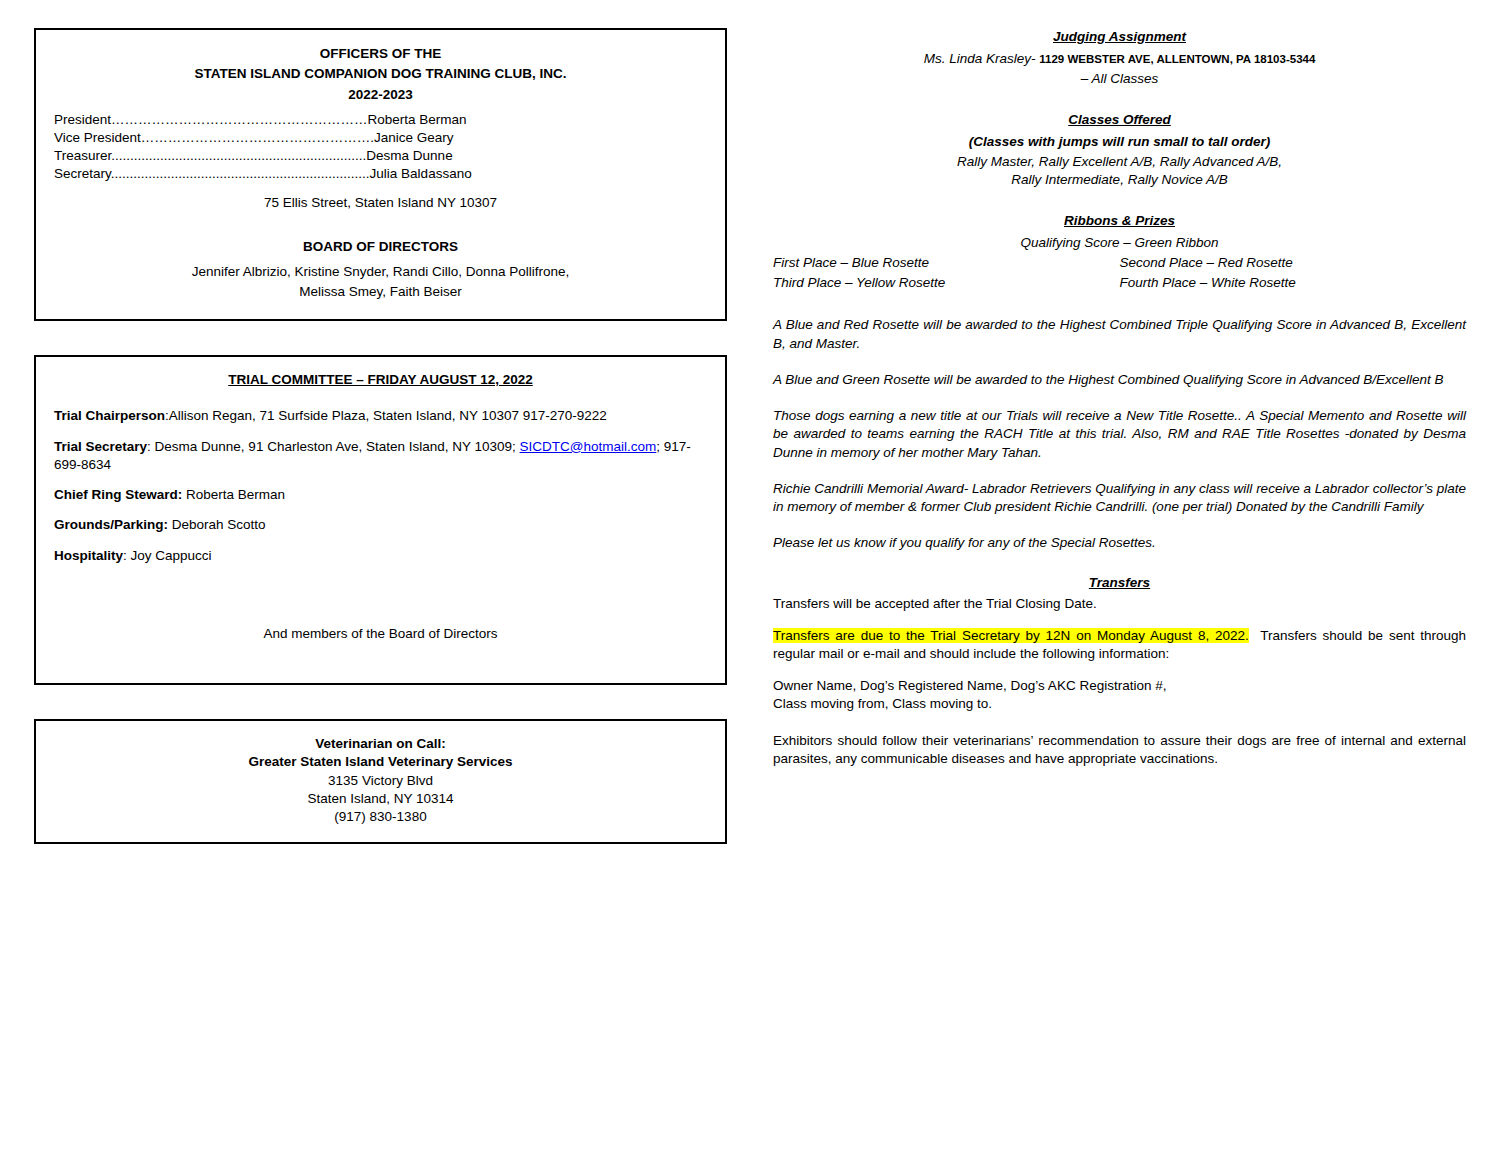OFFICERS OF THE
STATEN ISLAND COMPANION DOG TRAINING CLUB, INC.
2022-2023
President…………………………………………………Roberta Berman
Vice President…………………………………………….Janice Geary
Treasurer.................................................................... Desma Dunne
Secretary..................................................................... Julia Baldassano
75 Ellis Street, Staten Island NY 10307
BOARD OF DIRECTORS
Jennifer Albrizio, Kristine Snyder, Randi Cillo, Donna Pollifrone,
Melissa Smey, Faith Beiser
TRIAL COMMITTEE – FRIDAY AUGUST 12, 2022
Trial Chairperson:Allison Regan, 71 Surfside Plaza, Staten Island, NY 10307 917-270-9222
Trial Secretary: Desma Dunne, 91 Charleston Ave, Staten Island, NY 10309; SICDTC@hotmail.com; 917-699-8634
Chief Ring Steward: Roberta Berman
Grounds/Parking: Deborah Scotto
Hospitality: Joy Cappucci
And members of the Board of Directors
Veterinarian on Call:
Greater Staten Island Veterinary Services
3135 Victory Blvd
Staten Island, NY 10314
(917) 830-1380
Judging Assignment
Ms. Linda Krasley- 1129 WEBSTER AVE, ALLENTOWN, PA 18103-5344
– All Classes
Classes Offered
(Classes with jumps will run small to tall order)
Rally Master, Rally Excellent A/B, Rally Advanced A/B,
Rally Intermediate, Rally Novice A/B
Ribbons & Prizes
Qualifying Score – Green Ribbon
| First Place – Blue Rosette | Second Place – Red Rosette |
| Third Place – Yellow Rosette | Fourth Place – White Rosette |
A Blue and Red Rosette will be awarded to the Highest Combined Triple Qualifying Score in Advanced B, Excellent B, and Master.
A Blue and Green Rosette will be awarded to the Highest Combined Qualifying Score in Advanced B/Excellent B
Those dogs earning a new title at our Trials will receive a New Title Rosette.. A Special Memento and Rosette will be awarded to teams earning the RACH Title at this trial. Also, RM and RAE Title Rosettes -donated by Desma Dunne in memory of her mother Mary Tahan.
Richie Candrilli Memorial Award- Labrador Retrievers Qualifying in any class will receive a Labrador collector’s plate in memory of member & former Club president Richie Candrilli. (one per trial) Donated by the Candrilli Family
Please let us know if you qualify for any of the Special Rosettes.
Transfers
Transfers will be accepted after the Trial Closing Date.
Transfers are due to the Trial Secretary by 12N on Monday August 8, 2022. Transfers should be sent through regular mail or e-mail and should include the following information:
Owner Name, Dog’s Registered Name, Dog’s AKC Registration #,
Class moving from, Class moving to.
Exhibitors should follow their veterinarians’ recommendation to assure their dogs are free of internal and external parasites, any communicable diseases and have appropriate vaccinations.